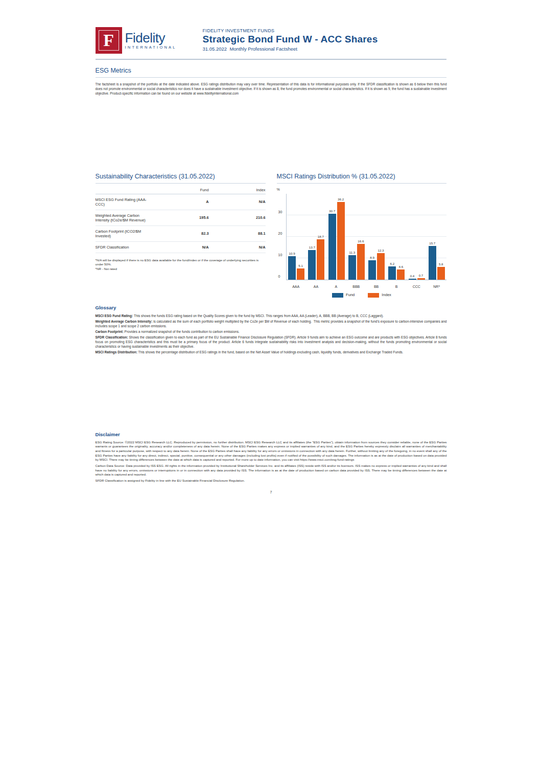F
Fidelity
INTERNATIONAL
FIDELITY INVESTMENT FUNDS
Strategic Bond Fund W - ACC Shares
31.05.2022 Monthly Professional Factsheet
ESG Metrics
The factsheet is a snapshot of the portfolio at the date indicated above. ESG ratings distribution may vary over time. Representation of this data is for informational purposes only. If the SFDR classification is shown as 6 below then this fund does not promote environmental or social characteristics nor does it have a sustainable investment objective. If it is shown as 8, the fund promotes environmental or social characteristics. If it is shown as 9, the fund has a sustainable investment objective. Product-specific information can be found on our website at www.fidelityinternational.com
Sustainability Characteristics (31.05.2022)
| | Fund | Index |
| --- | --- | --- |
| MSCI ESG Fund Rating (AAA-CCC) | A | N/A |
| Weighted Average Carbon Intensity (tCo2e/$M Revenue) | 195.6 | 210.6 |
| Carbon Footprint (tCO2/$M Invested) | 82.3 | 88.1 |
| SFDR Classification | N/A | N/A |
*N/A will be displayed if there is no ESG data available for the fund/index or if the coverage of underlying securities is under 50%.
*NR - Not rated
MSCI Ratings Distribution % (31.05.2022)
%
0
10
20
30
10.9
5.1
13.7
18.7
30.7
36.2
11.3
16.6
8.9
12.3
6.2
4.6
0.4
0.7
15.7
5.8
AAA
AA
A
BBB
BB
B
CCC
NR*
Fund
Index
Glossary
MSCI ESG Fund Rating: This shows the funds ESG rating based on the Quality Scores given to the fund by MSCI. This ranges from AAA, AA (Leader), A, BBB, BB (Average) to B, CCC (Laggard).
Weighted Average Carbon Intensity: is calculated as the sum of each portfolio weight multiplied by the Co2e per $M of Revenue of each holding. This metric provides a snapshot of the fund's exposure to carbon-intensive companies and includes scope 1 and scope 2 carbon emissions.
Carbon Footprint: Provides a normalized snapshot of the funds contribution to carbon emissions.
SFDR Classification: Shows the classification given to each fund as part of the EU Sustainable Finance Disclosure Regulation (SFDR). Article 9 funds aim to achieve an ESG outcome and are products with ESG objectives. Article 8 funds focus on promoting ESG characteristics and this must be a primary focus of the product. Article 6 funds integrate sustainability risks into investment analysis and decision-making, without the funds promoting environmental or social characteristics or having sustainable investments as their objective.
MSCI Ratings Distribution: This shows the percentage distribution of ESG ratings in the fund, based on the Net Asset Value of holdings excluding cash, liquidity funds, derivatives and Exchange Traded Funds.
Disclaimer
ESG Rating Source: ©2022 MSCI ESG Research LLC. Reproduced by permission, no further distribution. MSCI ESG Research LLC and its affiliates (the "ESG Parties"), obtain information from sources they consider reliable, none of the ESG Parties warrants or guarantees the originality, accuracy and/or completeness of any data herein. None of the ESG Parties makes any express or implied warranties of any kind, and the ESG Parties hereby expressly disclaim all warranties of merchantability and fitness for a particular purpose, with respect to any data herein. None of the ESG Parties shall have any liability for any errors or omissions in connection with any data herein. Further, without limiting any of the foregoing, in no event shall any of the ESG Parties have any liability for any direct, indirect, special, punitive, consequential or any other damages (including lost profits) even if notified of the possibility of such damages. The information is as at the date of production based on data provided by MSCI. There may be timing differences between the date at which data is captured and reported. For more up to date information, you can visit https://www.msci.com/esg-fund-ratings
Carbon Data Source: Data provided by ISS ESG. All rights in the information provided by Institutional Shareholder Services Inc. and its affiliates (ISS) reside with ISS and/or its licensors. ISS makes no express or implied warranties of any kind and shall have no liability for any errors, omissions or interruptions in or in connection with any data provided by ISS. The information is as at the date of production based on carbon data provided by ISS. There may be timing differences between the date at which data is captured and reported.
SFDR Classification is assigned by Fidelity in line with the EU Sustainable Financial Disclosure Regulation.
7